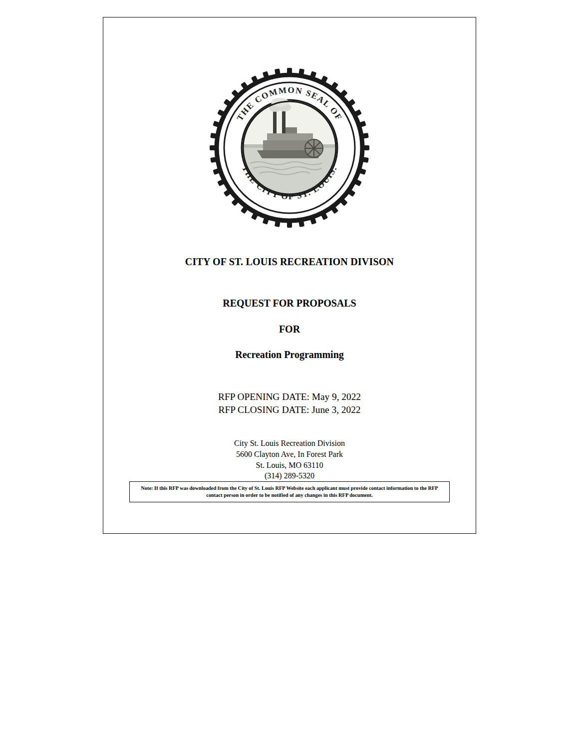THE COMMON SEAL OF THE CITY OF ST. LOUIS.
CITY OF ST. LOUIS RECREATION DIVISON
REQUEST FOR PROPOSALS
FOR
Recreation Programming
RFP OPENING DATE: May 9, 2022
RFP CLOSING DATE: June 3, 2022
City St. Louis Recreation Division
5600 Clayton Ave, In Forest Park
St. Louis, MO 63110
(314) 289-5320
Note: If this RFP was downloaded from the City of St. Louis RFP Website each applicant must provide contact information to the RFP contact person in order to be notified of any changes in this RFP document.